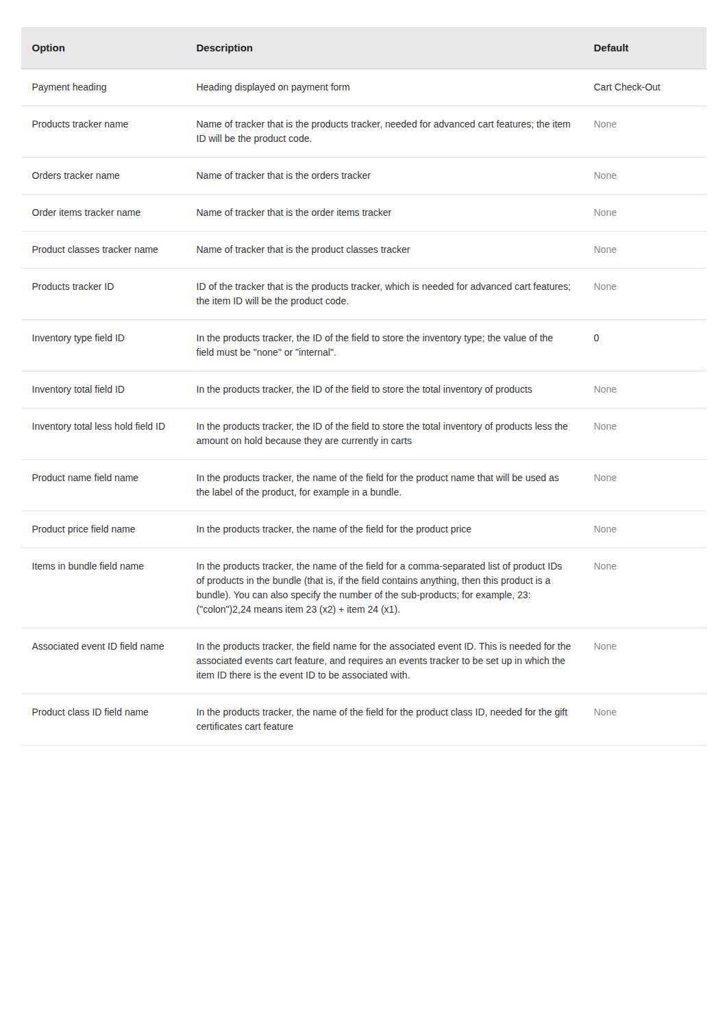| Option | Description | Default |
| --- | --- | --- |
| Payment heading | Heading displayed on payment form | Cart Check-Out |
| Products tracker name | Name of tracker that is the products tracker, needed for advanced cart features; the item ID will be the product code. | None |
| Orders tracker name | Name of tracker that is the orders tracker | None |
| Order items tracker name | Name of tracker that is the order items tracker | None |
| Product classes tracker name | Name of tracker that is the product classes tracker | None |
| Products tracker ID | ID of the tracker that is the products tracker, which is needed for advanced cart features; the item ID will be the product code. | None |
| Inventory type field ID | In the products tracker, the ID of the field to store the inventory type; the value of the field must be "none" or "internal". | 0 |
| Inventory total field ID | In the products tracker, the ID of the field to store the total inventory of products | None |
| Inventory total less hold field ID | In the products tracker, the ID of the field to store the total inventory of products less the amount on hold because they are currently in carts | None |
| Product name field name | In the products tracker, the name of the field for the product name that will be used as the label of the product, for example in a bundle. | None |
| Product price field name | In the products tracker, the name of the field for the product price | None |
| Items in bundle field name | In the products tracker, the name of the field for a comma-separated list of product IDs of products in the bundle (that is, if the field contains anything, then this product is a bundle). You can also specify the number of the sub-products; for example, 23:("colon")2,24 means item 23 (x2) + item 24 (x1). | None |
| Associated event ID field name | In the products tracker, the field name for the associated event ID. This is needed for the associated events cart feature, and requires an events tracker to be set up in which the item ID there is the event ID to be associated with. | None |
| Product class ID field name | In the products tracker, the name of the field for the product class ID, needed for the gift certificates cart feature | None |